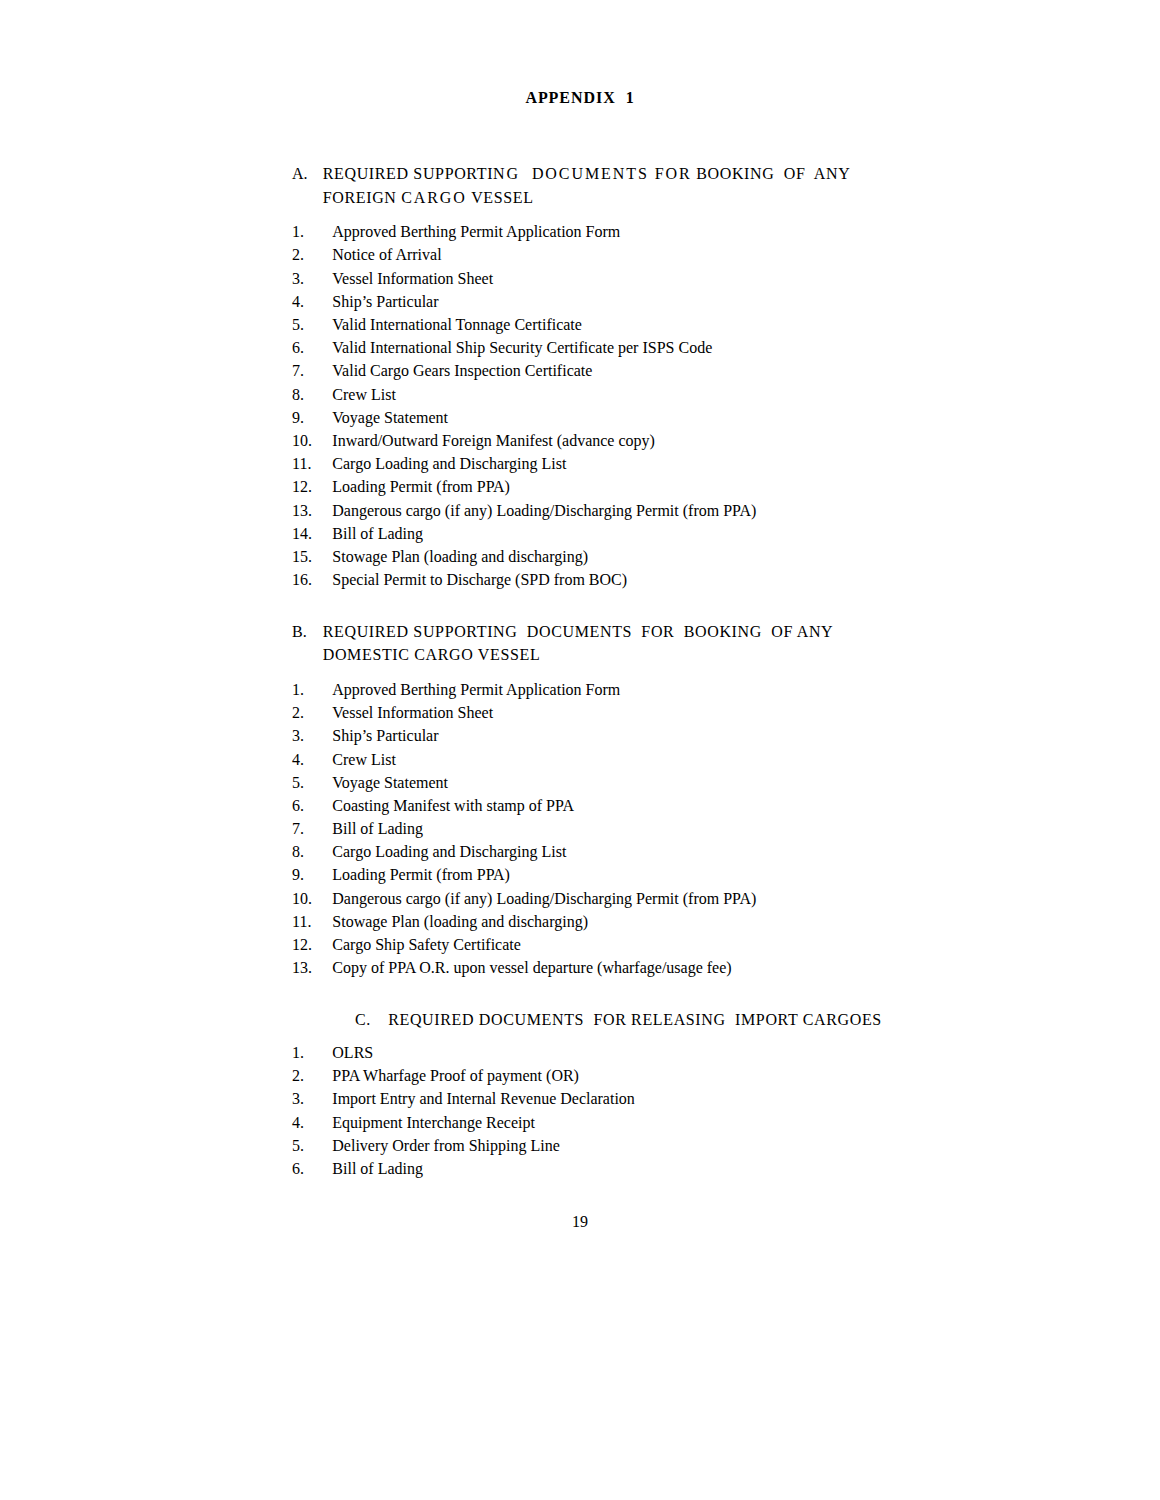APPENDIX 1
A.
REQUIRED SUPPORTING DOCUMENTS FOR BOOKING OF ANY FOREIGN CARGO VESSEL
1. Approved Berthing Permit Application Form
2. Notice of Arrival
3. Vessel Information Sheet
4. Ship’s Particular
5. Valid International Tonnage Certificate
6. Valid International Ship Security Certificate per ISPS Code
7. Valid Cargo Gears Inspection Certificate
8. Crew List
9. Voyage Statement
10. Inward/Outward Foreign Manifest (advance copy)
11. Cargo Loading and Discharging List
12. Loading Permit (from PPA)
13. Dangerous cargo (if any) Loading/Discharging Permit (from PPA)
14. Bill of Lading
15. Stowage Plan (loading and discharging)
16. Special Permit to Discharge (SPD from BOC)
B.
REQUIRED SUPPORTING DOCUMENTS FOR BOOKING OF ANY DOMESTIC CARGO VESSEL
1. Approved Berthing Permit Application Form
2. Vessel Information Sheet
3. Ship’s Particular
4. Crew List
5. Voyage Statement
6. Coasting Manifest with stamp of PPA
7. Bill of Lading
8. Cargo Loading and Discharging List
9. Loading Permit (from PPA)
10. Dangerous cargo (if any) Loading/Discharging Permit (from PPA)
11. Stowage Plan (loading and discharging)
12. Cargo Ship Safety Certificate
13. Copy of PPA O.R. upon vessel departure (wharfage/usage fee)
C. REQUIRED DOCUMENTS FOR RELEASING IMPORT CARGOES
1. OLRS
2. PPA Wharfage Proof of payment (OR)
3. Import Entry and Internal Revenue Declaration
4. Equipment Interchange Receipt
5. Delivery Order from Shipping Line
6. Bill of Lading
19